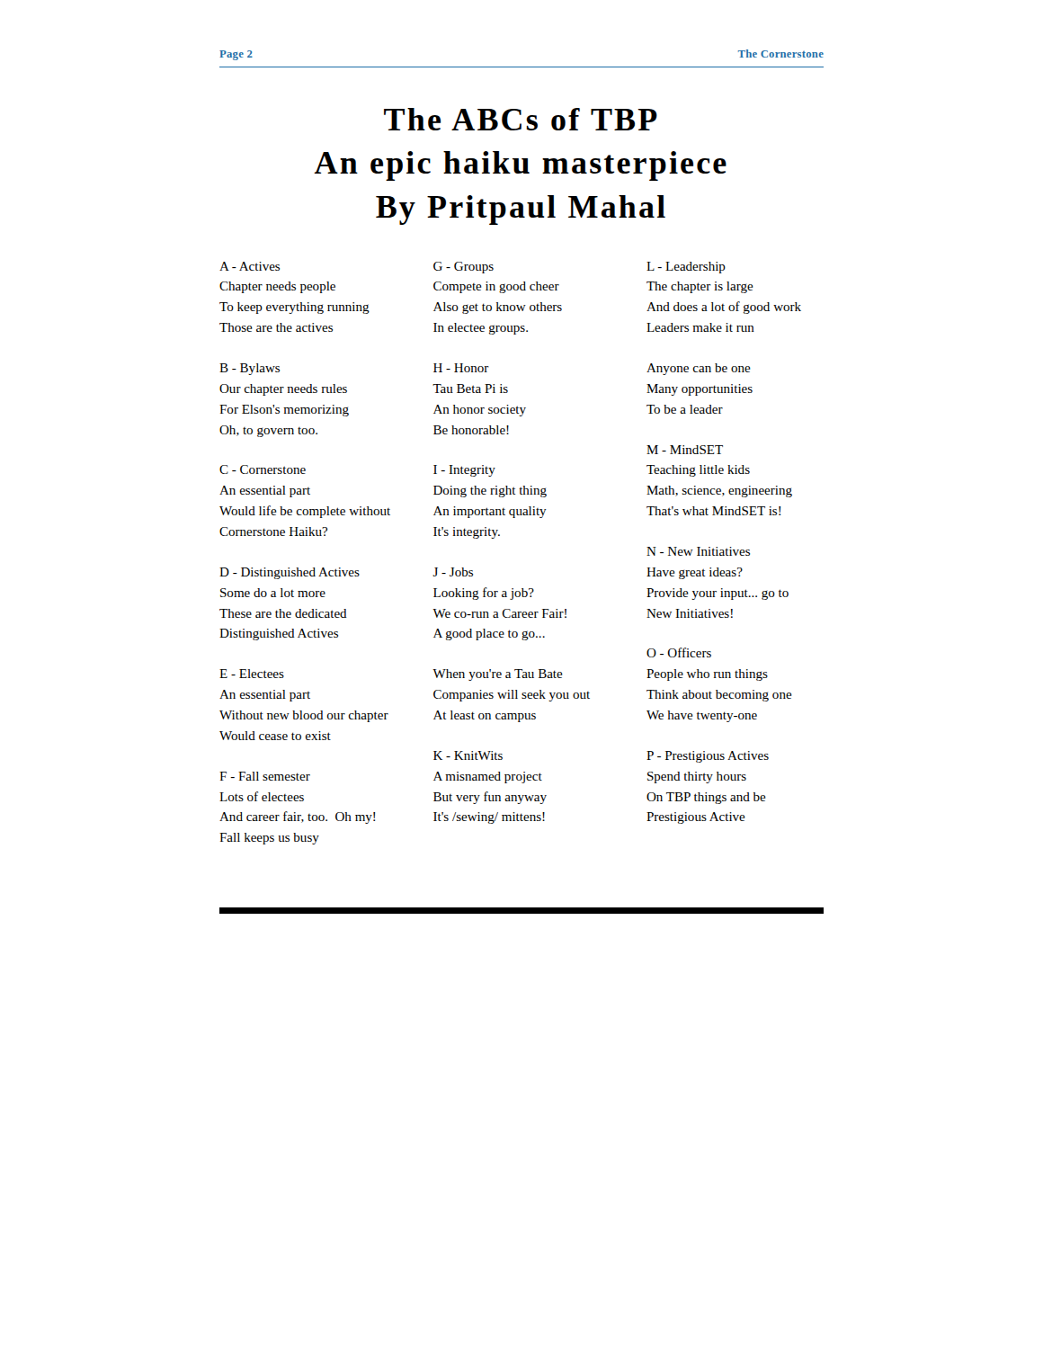Page 2 The Cornerstone
The ABCs of TBP An epic haiku masterpiece By Pritpaul Mahal
A - Actives
Chapter needs people
To keep everything running
Those are the actives
B - Bylaws
Our chapter needs rules
For Elson's memorizing
Oh, to govern too.
C - Cornerstone
An essential part
Would life be complete without
Cornerstone Haiku?
D - Distinguished Actives
Some do a lot more
These are the dedicated
Distinguished Actives
E - Electees
An essential part
Without new blood our chapter
Would cease to exist
F - Fall semester
Lots of electees
And career fair, too. Oh my!
Fall keeps us busy
G - Groups
Compete in good cheer
Also get to know others
In electee groups.
H - Honor
Tau Beta Pi is
An honor society
Be honorable!
I - Integrity
Doing the right thing
An important quality
It's integrity.
J - Jobs
Looking for a job?
We co-run a Career Fair!
A good place to go...
When you're a Tau Bate
Companies will seek you out
At least on campus
K - KnitWits
A misnamed project
But very fun anyway
It's /sewing/ mittens!
L - Leadership
The chapter is large
And does a lot of good work
Leaders make it run
Anyone can be one
Many opportunities
To be a leader
M - MindSET
Teaching little kids
Math, science, engineering
That's what MindSET is!
N - New Initiatives
Have great ideas?
Provide your input... go to
New Initiatives!
O - Officers
People who run things
Think about becoming one
We have twenty-one
P - Prestigious Actives
Spend thirty hours
On TBP things and be
Prestigious Active